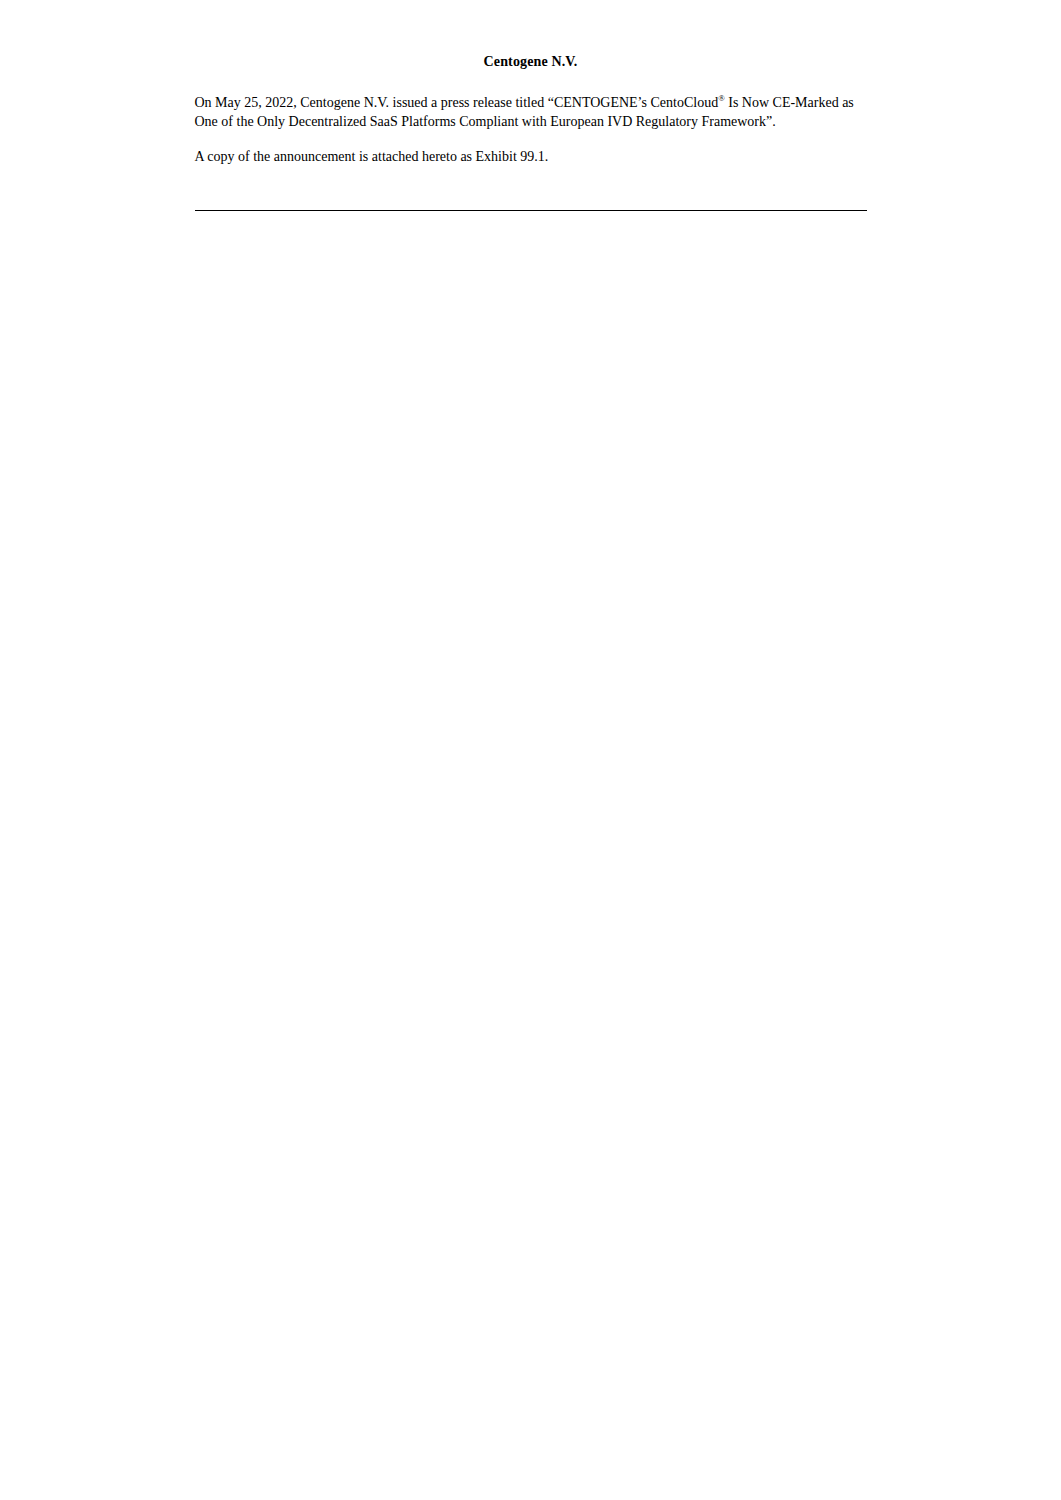Centogene N.V.
On May 25, 2022, Centogene N.V. issued a press release titled “CENTOGENE’s CentoCloud® Is Now CE-Marked as One of the Only Decentralized SaaS Platforms Compliant with European IVD Regulatory Framework”.
A copy of the announcement is attached hereto as Exhibit 99.1.